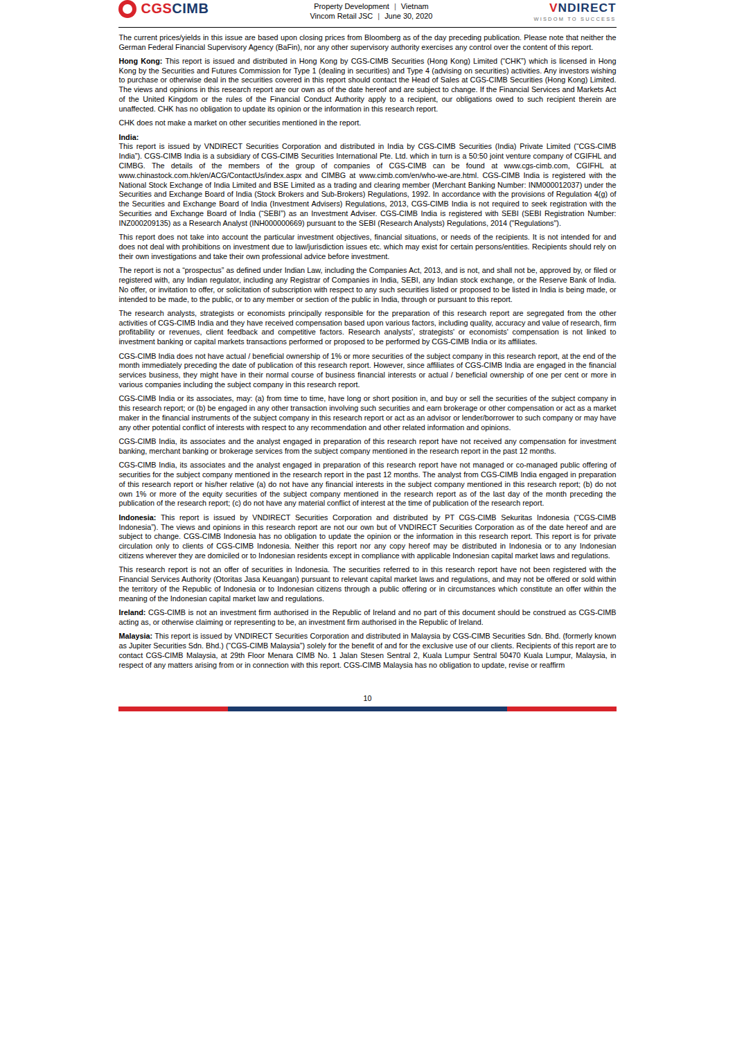CGS CIMB
Property Development | Vietnam
Vincom Retail JSC | June 30, 2020
VNDIRECT
WISDOM TO SUCCESS
The current prices/yields in this issue are based upon closing prices from Bloomberg as of the day preceding publication. Please note that neither the German Federal Financial Supervisory Agency (BaFin), nor any other supervisory authority exercises any control over the content of this report.
Hong Kong: This report is issued and distributed in Hong Kong by CGS-CIMB Securities (Hong Kong) Limited (“CHK”) which is licensed in Hong Kong by the Securities and Futures Commission for Type 1 (dealing in securities) and Type 4 (advising on securities) activities. Any investors wishing to purchase or otherwise deal in the securities covered in this report should contact the Head of Sales at CGS-CIMB Securities (Hong Kong) Limited. The views and opinions in this research report are our own as of the date hereof and are subject to change. If the Financial Services and Markets Act of the United Kingdom or the rules of the Financial Conduct Authority apply to a recipient, our obligations owed to such recipient therein are unaffected. CHK has no obligation to update its opinion or the information in this research report.
CHK does not make a market on other securities mentioned in the report.
India:
This report is issued by VNDIRECT Securities Corporation and distributed in India by CGS-CIMB Securities (India) Private Limited (“CGS-CIMB India”). CGS-CIMB India is a subsidiary of CGS-CIMB Securities International Pte. Ltd. which in turn is a 50:50 joint venture company of CGIFHL and CIMBG. The details of the members of the group of companies of CGS-CIMB can be found at www.cgs-cimb.com, CGIFHL at www.chinastock.com.hk/en/ACG/ContactUs/index.aspx and CIMBG at www.cimb.com/en/who-we-are.html. CGS-CIMB India is registered with the National Stock Exchange of India Limited and BSE Limited as a trading and clearing member (Merchant Banking Number: INM000012037) under the Securities and Exchange Board of India (Stock Brokers and Sub-Brokers) Regulations, 1992. In accordance with the provisions of Regulation 4(g) of the Securities and Exchange Board of India (Investment Advisers) Regulations, 2013, CGS-CIMB India is not required to seek registration with the Securities and Exchange Board of India (“SEBI”) as an Investment Adviser. CGS-CIMB India is registered with SEBI (SEBI Registration Number: INZ000209135) as a Research Analyst (INH000000669) pursuant to the SEBI (Research Analysts) Regulations, 2014 ("Regulations").
This report does not take into account the particular investment objectives, financial situations, or needs of the recipients. It is not intended for and does not deal with prohibitions on investment due to law/jurisdiction issues etc. which may exist for certain persons/entities. Recipients should rely on their own investigations and take their own professional advice before investment.
The report is not a “prospectus” as defined under Indian Law, including the Companies Act, 2013, and is not, and shall not be, approved by, or filed or registered with, any Indian regulator, including any Registrar of Companies in India, SEBI, any Indian stock exchange, or the Reserve Bank of India. No offer, or invitation to offer, or solicitation of subscription with respect to any such securities listed or proposed to be listed in India is being made, or intended to be made, to the public, or to any member or section of the public in India, through or pursuant to this report.
The research analysts, strategists or economists principally responsible for the preparation of this research report are segregated from the other activities of CGS-CIMB India and they have received compensation based upon various factors, including quality, accuracy and value of research, firm profitability or revenues, client feedback and competitive factors. Research analysts', strategists' or economists' compensation is not linked to investment banking or capital markets transactions performed or proposed to be performed by CGS-CIMB India or its affiliates.
CGS-CIMB India does not have actual / beneficial ownership of 1% or more securities of the subject company in this research report, at the end of the month immediately preceding the date of publication of this research report. However, since affiliates of CGS-CIMB India are engaged in the financial services business, they might have in their normal course of business financial interests or actual / beneficial ownership of one per cent or more in various companies including the subject company in this research report.
CGS-CIMB India or its associates, may: (a) from time to time, have long or short position in, and buy or sell the securities of the subject company in this research report; or (b) be engaged in any other transaction involving such securities and earn brokerage or other compensation or act as a market maker in the financial instruments of the subject company in this research report or act as an advisor or lender/borrower to such company or may have any other potential conflict of interests with respect to any recommendation and other related information and opinions.
CGS-CIMB India, its associates and the analyst engaged in preparation of this research report have not received any compensation for investment banking, merchant banking or brokerage services from the subject company mentioned in the research report in the past 12 months.
CGS-CIMB India, its associates and the analyst engaged in preparation of this research report have not managed or co-managed public offering of securities for the subject company mentioned in the research report in the past 12 months. The analyst from CGS-CIMB India engaged in preparation of this research report or his/her relative (a) do not have any financial interests in the subject company mentioned in this research report; (b) do not own 1% or more of the equity securities of the subject company mentioned in the research report as of the last day of the month preceding the publication of the research report; (c) do not have any material conflict of interest at the time of publication of the research report.
Indonesia: This report is issued by VNDIRECT Securities Corporation and distributed by PT CGS-CIMB Sekuritas Indonesia (“CGS-CIMB Indonesia”). The views and opinions in this research report are not our own but of VNDIRECT Securities Corporation as of the date hereof and are subject to change. CGS-CIMB Indonesia has no obligation to update the opinion or the information in this research report. This report is for private circulation only to clients of CGS-CIMB Indonesia. Neither this report nor any copy hereof may be distributed in Indonesia or to any Indonesian citizens wherever they are domiciled or to Indonesian residents except in compliance with applicable Indonesian capital market laws and regulations.
This research report is not an offer of securities in Indonesia. The securities referred to in this research report have not been registered with the Financial Services Authority (Otoritas Jasa Keuangan) pursuant to relevant capital market laws and regulations, and may not be offered or sold within the territory of the Republic of Indonesia or to Indonesian citizens through a public offering or in circumstances which constitute an offer within the meaning of the Indonesian capital market law and regulations.
Ireland: CGS-CIMB is not an investment firm authorised in the Republic of Ireland and no part of this document should be construed as CGS-CIMB acting as, or otherwise claiming or representing to be, an investment firm authorised in the Republic of Ireland.
Malaysia: This report is issued by VNDIRECT Securities Corporation and distributed in Malaysia by CGS-CIMB Securities Sdn. Bhd. (formerly known as Jupiter Securities Sdn. Bhd.) (“CGS-CIMB Malaysia”) solely for the benefit of and for the exclusive use of our clients. Recipients of this report are to contact CGS-CIMB Malaysia, at 29th Floor Menara CIMB No. 1 Jalan Stesen Sentral 2, Kuala Lumpur Sentral 50470 Kuala Lumpur, Malaysia, in respect of any matters arising from or in connection with this report. CGS-CIMB Malaysia has no obligation to update, revise or reaffirm
10